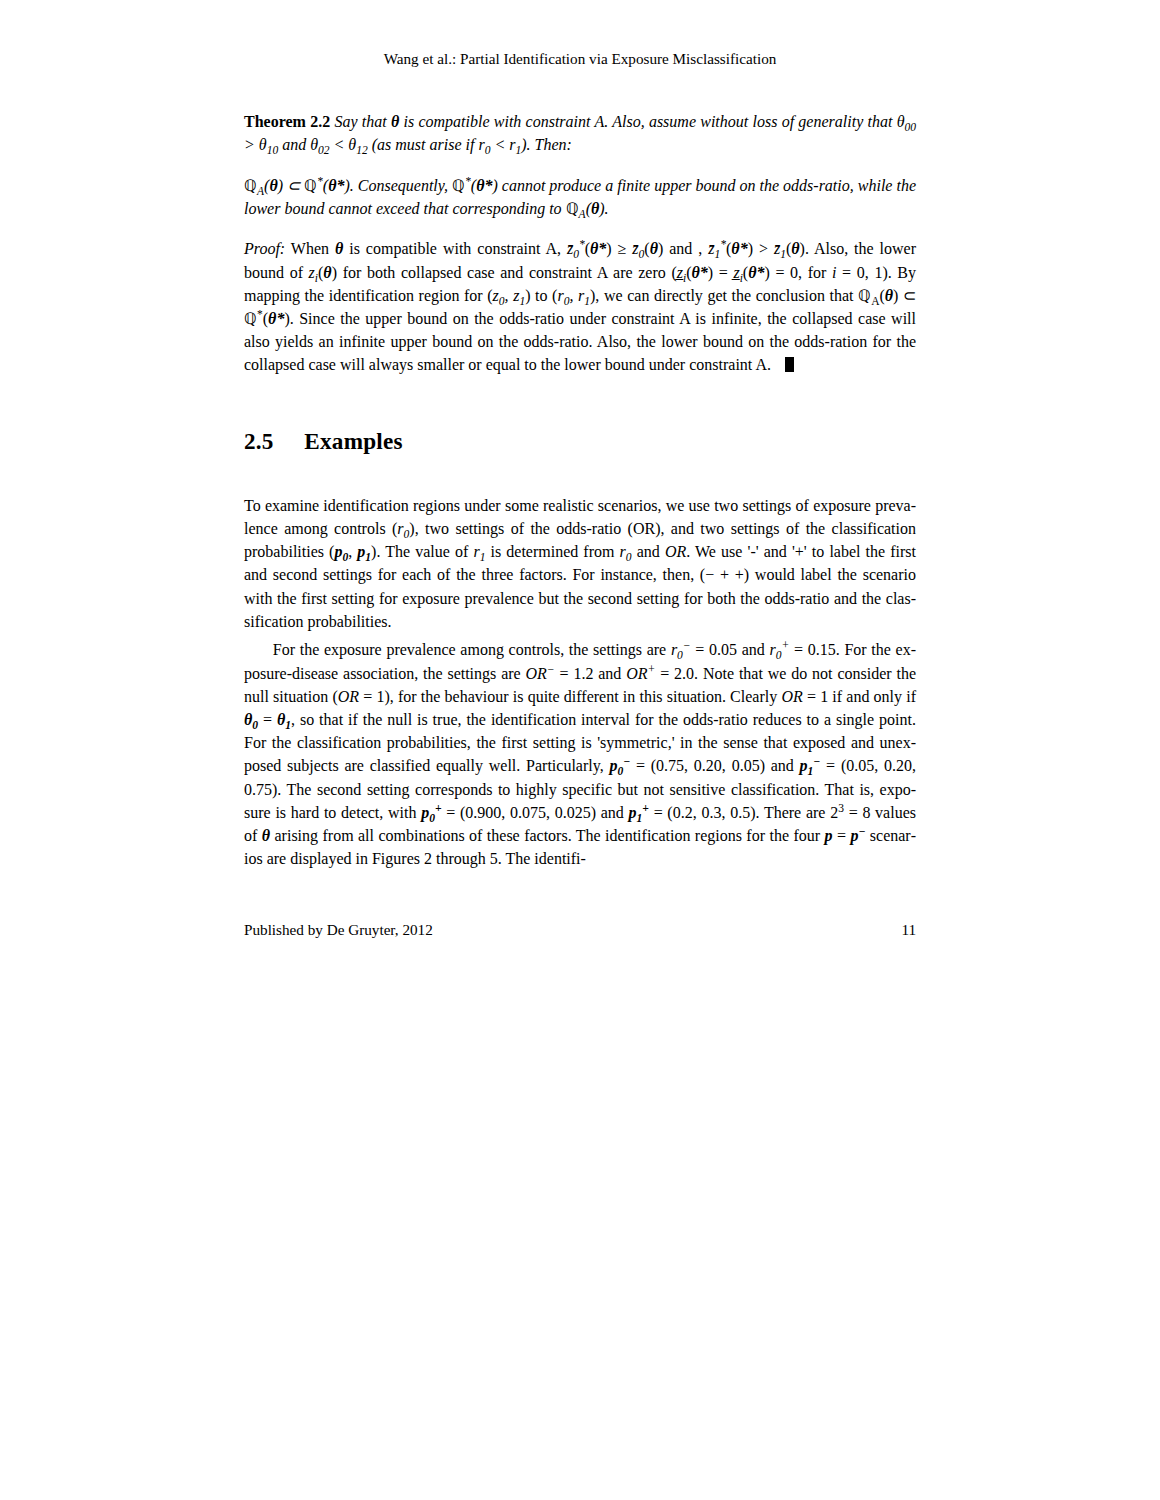Wang et al.: Partial Identification via Exposure Misclassification
Theorem 2.2 Say that θ is compatible with constraint A. Also, assume without loss of generality that θ00 > θ10 and θ02 < θ12 (as must arise if r0 < r1). Then:
ℚA(θ) ⊂ ℚ*(θ*). Consequently, ℚ*(θ*) cannot produce a finite upper bound on the odds-ratio, while the lower bound cannot exceed that corresponding to ℚA(θ).
Proof: When θ is compatible with constraint A, z̄0*(θ*) ≥ z̄0(θ) and , z̄1*(θ*) > z̄1(θ). Also, the lower bound of zi(θ) for both collapsed case and constraint A are zero (z̲i(θ*) = z̲i(θ*) = 0, for i = 0, 1). By mapping the identification region for (z0, z1) to (r0, r1), we can directly get the conclusion that ℚA(θ) ⊂ ℚ*(θ*). Since the upper bound on the odds-ratio under constraint A is infinite, the collapsed case will also yields an infinite upper bound on the odds-ratio. Also, the lower bound on the odds-ration for the collapsed case will always smaller or equal to the lower bound under constraint A.
2.5 Examples
To examine identification regions under some realistic scenarios, we use two settings of exposure prevalence among controls (r0), two settings of the odds-ratio (OR), and two settings of the classification probabilities (p0, p1). The value of r1 is determined from r0 and OR. We use '-' and '+' to label the first and second settings for each of the three factors. For instance, then, (− + +) would label the scenario with the first setting for exposure prevalence but the second setting for both the odds-ratio and the classification probabilities.
For the exposure prevalence among controls, the settings are r0− = 0.05 and r0+ = 0.15. For the exposure-disease association, the settings are OR− = 1.2 and OR+ = 2.0. Note that we do not consider the null situation (OR = 1), for the behaviour is quite different in this situation. Clearly OR = 1 if and only if θ0 = θ1, so that if the null is true, the identification interval for the odds-ratio reduces to a single point. For the classification probabilities, the first setting is 'symmetric,' in the sense that exposed and unexposed subjects are classified equally well. Particularly, p0− = (0.75, 0.20, 0.05) and p1− = (0.05, 0.20, 0.75). The second setting corresponds to highly specific but not sensitive classification. That is, exposure is hard to detect, with p0+ = (0.900, 0.075, 0.025) and p1+ = (0.2, 0.3, 0.5). There are 23 = 8 values of θ arising from all combinations of these factors. The identification regions for the four p = p− scenarios are displayed in Figures 2 through 5. The identifi-
Published by De Gruyter, 2012 11